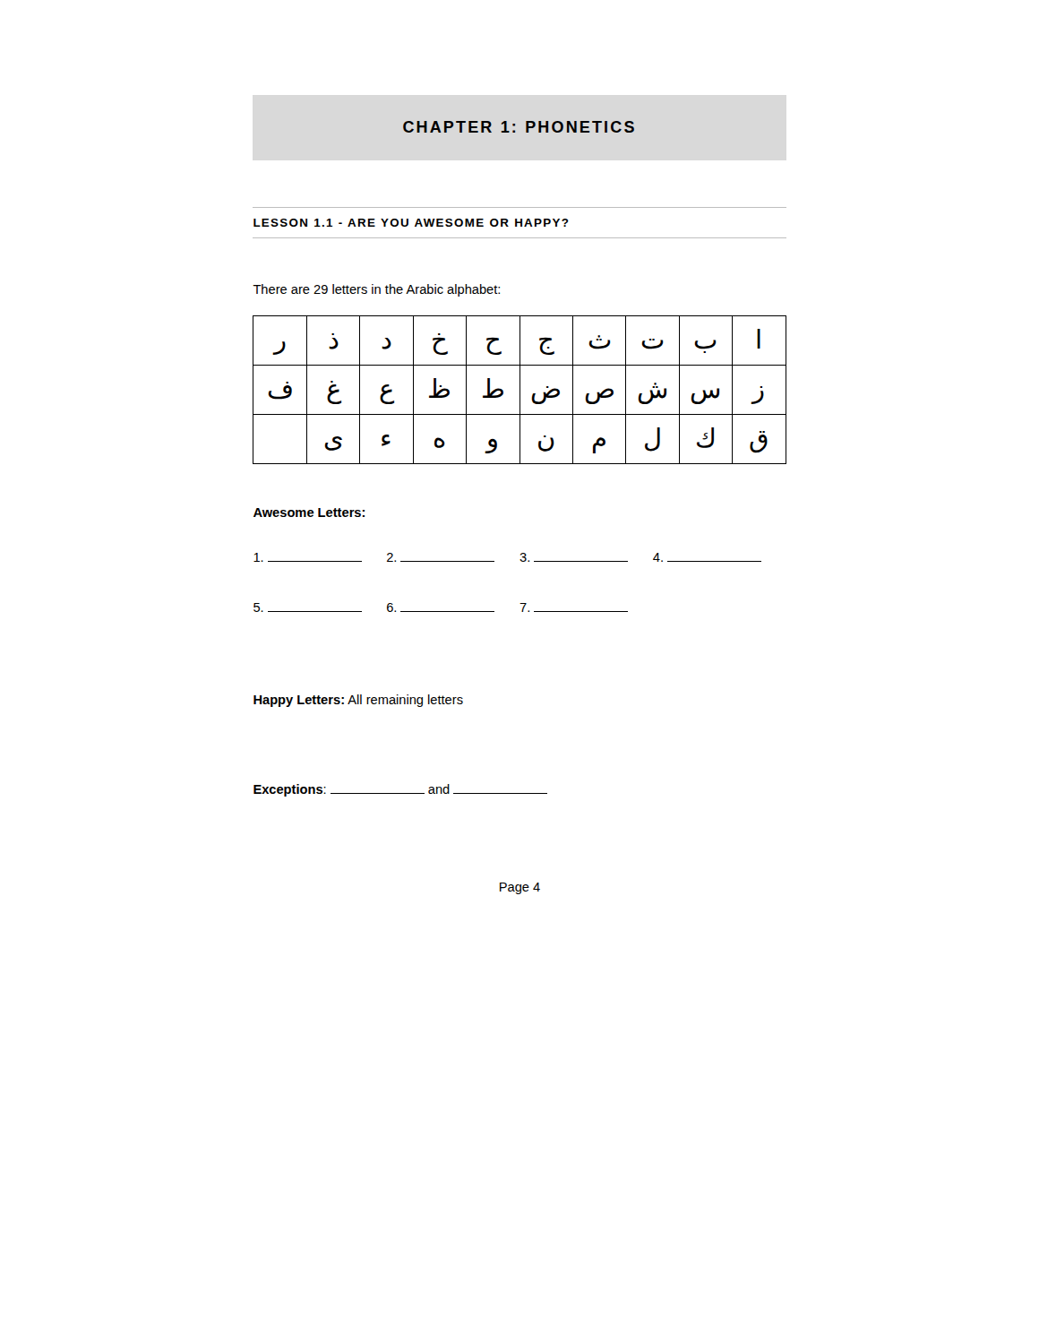CHAPTER 1: PHONETICS
LESSON 1.1 - ARE YOU AWESOME OR HAPPY?
There are 29 letters in the Arabic alphabet:
| ر | ذ | د | خ | ح | ج | ث | ت | ب | ا |
| ف | غ | ع | ظ | ط | ض | ص | ش | س | ز |
| | ى | ء | ه | و | ن | م | ل | ك | ق |
Awesome Letters:
1.
2.
3.
4.
5.
6.
7.
Happy Letters: All remaining letters
Exceptions: and
Page 4